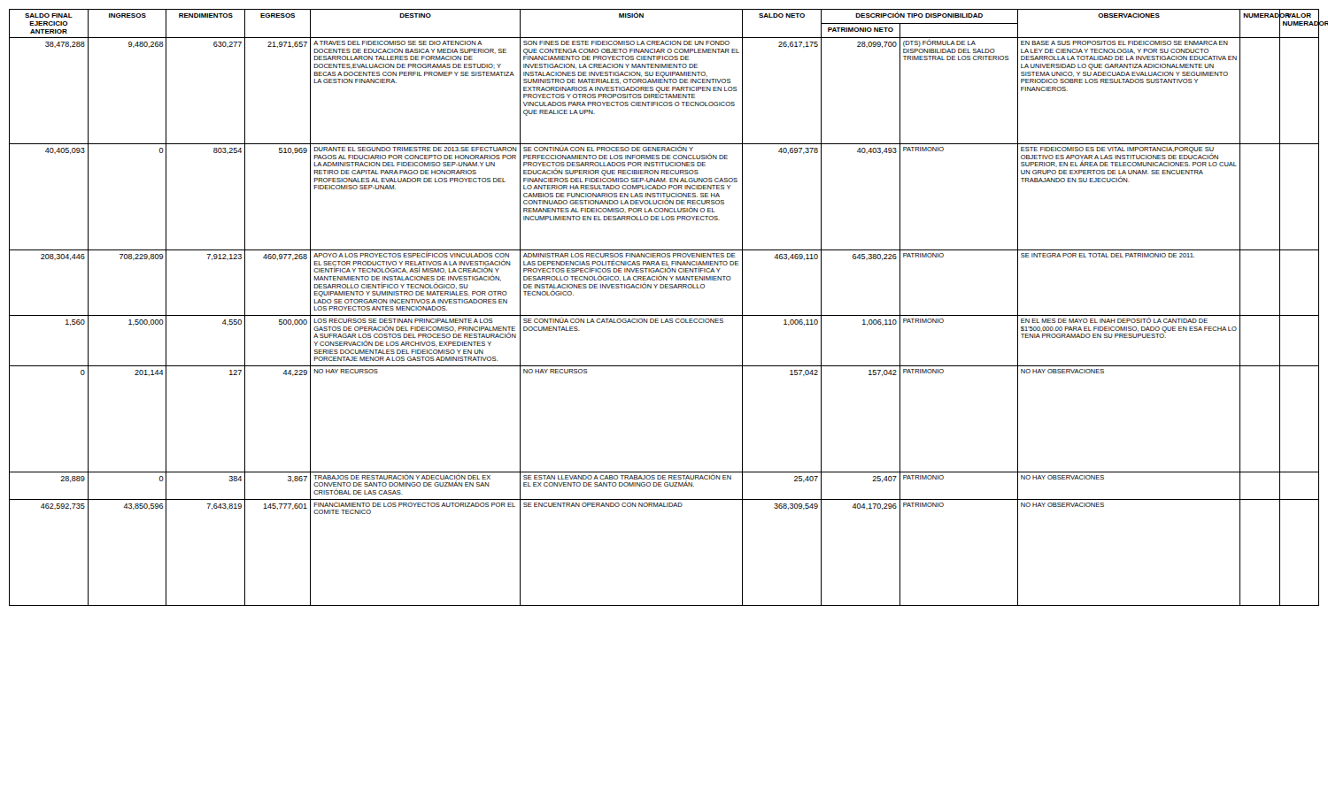| SALDO FINAL EJERCICIO ANTERIOR | INGRESOS | RENDIMIENTOS | EGRESOS | DESTINO | MISIÓN | SALDO NETO | DESCRIPCIÓN TIPO DISPONIBILIDAD | OBSERVACIONES | NUMERADOR | VALOR NUMERADOR |
| --- | --- | --- | --- | --- | --- | --- | --- | --- | --- | --- |
| PATRIMONIO NETO | |
| 38,478,288 | 9,480,268 | 630,277 | 21,971,657 | A TRAVES DEL FIDEICOMISO SE SE DIO ATENCION A DOCENTES DE EDUCACION BASICA Y MEDIA SUPERIOR, SE DESARROLLARON TALLERES DE FORMACION DE DOCENTES,EVALUACION DE PROGRAMAS DE ESTUDIO; Y BECAS A DOCENTES CON PERFIL PROMEP Y SE SISTEMATIZA LA GESTION FINANCIERA. | SON FINES DE ESTE FIDEICOMISO LA CREACION DE UN FONDO QUE CONTENGA COMO OBJETO FINANCIAR O COMPLEMENTAR EL FINANCIAMIENTO DE PROYECTOS CIENTIFICOS DE INVESTIGACION, LA CREACION Y MANTENIMIENTO DE INSTALACIONES DE INVESTIGACION, SU EQUIPAMIENTO, SUMINISTRO DE MATERIALES, OTORGAMIENTO DE INCENTIVOS EXTRAORDINARIOS A INVESTIGADORES QUE PARTICIPEN EN LOS PROYECTOS Y OTROS PROPOSITOS DIRECTAMENTE VINCULADOS PARA PROYECTOS CIENTIFICOS O TECNOLOGICOS QUE REALICE LA UPN. | 26,617,175 | 28,099,700 | (DTS) FÓRMULA DE LA DISPONIBILIDAD DEL SALDO TRIMESTRAL DE LOS CRITERIOS | EN BASE A SUS PROPOSITOS EL FIDEICOMISO SE ENMARCA EN LA LEY DE CIENCIA Y TECNOLOGIA, Y POR SU CONDUCTO DESARROLLA LA TOTALIDAD DE LA INVESTIGACION EDUCATIVA EN LA UNIVERSIDAD LO QUE GARANTIZA ADICIONALMENTE UN SISTEMA UNICO, Y SU ADECUADA EVALUACION Y SEGUIMIENTO PERIODICO SOBRE LOS RESULTADOS SUSTANTIVOS Y FINANCIEROS. | | |
| 40,405,093 | 0 | 803,254 | 510,969 | DURANTE EL SEGUNDO TRIMESTRE DE 2013.SE EFECTUARON PAGOS AL FIDUCIARIO POR CONCEPTO DE HONORARIOS POR LA ADMINISTRACION DEL FIDEICOMISO SEP-UNAM.Y UN RETIRO DE CAPITAL PARA PAGO DE HONORARIOS PROFESIONALES AL EVALUADOR DE LOS PROYECTOS DEL FIDEICOMISO SEP-UNAM. | SE CONTINÚA CON EL PROCESO DE GENERACIÓN Y PERFECCIONAMIENTO DE LOS INFORMES DE CONCLUSIÓN DE PROYECTOS DESARROLLADOS POR INSTITUCIONES DE EDUCACIÓN SUPERIOR QUE RECIBIERON RECURSOS FINANCIEROS DEL FIDEICOMISO SEP-UNAM. EN ALGUNOS CASOS LO ANTERIOR HA RESULTADO COMPLICADO POR INCIDENTES Y CAMBIOS DE FUNCIONARIOS EN LAS INSTITUCIONES. SE HA CONTINUADO GESTIONANDO LA DEVOLUCIÓN DE RECURSOS REMANENTES AL FIDEICOMISO, POR LA CONCLUSIÓN O EL INCUMPLIMIENTO EN EL DESARROLLO DE LOS PROYECTOS. | 40,697,378 | 40,403,493 | PATRIMONIO | ESTE FIDEICOMISO ES DE VITAL IMPORTANCIA,PORQUE SU OBJETIVO ES APOYAR A LAS INSTITUCIONES DE EDUCACIÓN SUPERIOR, EN EL ÁREA DE TELECOMUNICACIONES. POR LO CUAL UN GRUPO DE EXPERTOS DE LA UNAM. SE ENCUENTRA TRABAJANDO EN SU EJECUCIÓN. | | |
| 208,304,446 | 708,229,809 | 7,912,123 | 460,977,268 | APOYO A LOS PROYECTOS ESPECÍFICOS VINCULADOS CON EL SECTOR PRODUCTIVO Y RELATIVOS A LA INVESTIGACIÓN CIENTÍFICA Y TECNOLÓGICA, ASÍ MISMO, LA CREACIÓN Y MANTENIMIENTO DE INSTALACIONES DE INVESTIGACIÓN, DESARROLLO CIENTÍFICO Y TECNOLÓGICO, SU EQUIPAMIENTO Y SUMINISTRO DE MATERIALES. POR OTRO LADO SE OTORGARON INCENTIVOS A INVESTIGADORES EN LOS PROYECTOS ANTES MENCIONADOS. | ADMINISTRAR LOS RECURSOS FINANCIEROS PROVENIENTES DE LAS DEPENDENCIAS POLITÉCNICAS PARA EL FINANCIAMIENTO DE PROYECTOS ESPECÍFICOS DE INVESTIGACIÓN CIENTÍFICA Y DESARROLLO TECNOLÓGICO, LA CREACIÓN Y MANTENIMIENTO DE INSTALACIONES DE INVESTIGACIÓN Y DESARROLLO TECNOLÓGICO. | 463,469,110 | 645,380,226 | PATRIMONIO | SE INTEGRA POR EL TOTAL DEL PATRIMONIO DE 2011. | | |
| 1,560 | 1,500,000 | 4,550 | 500,000 | LOS RECURSOS SE DESTINAN PRINCIPALMENTE A LOS GASTOS DE OPERACIÓN DEL FIDEICOMISO, PRINCIPALMENTE A SUFRAGAR LOS COSTOS DEL PROCESO DE RESTAURACIÓN Y CONSERVACIÓN DE LOS ARCHIVOS, EXPEDIENTES Y SERIES DOCUMENTALES DEL FIDEICOMISO Y EN UN PORCENTAJE MENOR A LOS GASTOS ADMINISTRATIVOS. | SE CONTINÚA CON LA CATALOGACION DE LAS COLECCIONES DOCUMENTALES. | 1,006,110 | 1,006,110 | PATRIMONIO | EN EL MES DE MAYO EL INAH DEPOSITÓ LA CANTIDAD DE $1'500,000.00 PARA EL FIDEICOMISO, DADO QUE EN ESA FECHA LO TENIA PROGRAMADO EN SU PRESUPUESTO. | | |
| 0 | 201,144 | 127 | 44,229 | NO HAY RECURSOS | NO HAY RECURSOS | 157,042 | 157,042 | PATRIMONIO | NO HAY OBSERVACIONES | | |
| 28,889 | 0 | 384 | 3,867 | TRABAJOS DE RESTAURACIÓN Y ADECUACIÓN DEL EX CONVENTO DE SANTO DOMINGO DE GUZMÁN EN SAN CRISTÓBAL DE LAS CASAS. | SE ESTAN LLEVANDO A CABO TRABAJOS DE RESTAURACIÓN EN EL EX CONVENTO DE SANTO DOMINGO DE GUZMÁN. | 25,407 | 25,407 | PATRIMONIO | NO HAY OBSERVACIONES | | |
| 462,592,735 | 43,850,596 | 7,643,819 | 145,777,601 | FINANCIAMIENTO DE LOS PROYECTOS AUTORIZADOS POR EL COMITE TECNICO | SE ENCUENTRAN OPERANDO CON NORMALIDAD | 368,309,549 | 404,170,296 | PATRIMONIO | NO HAY OBSERVACIONES | | |